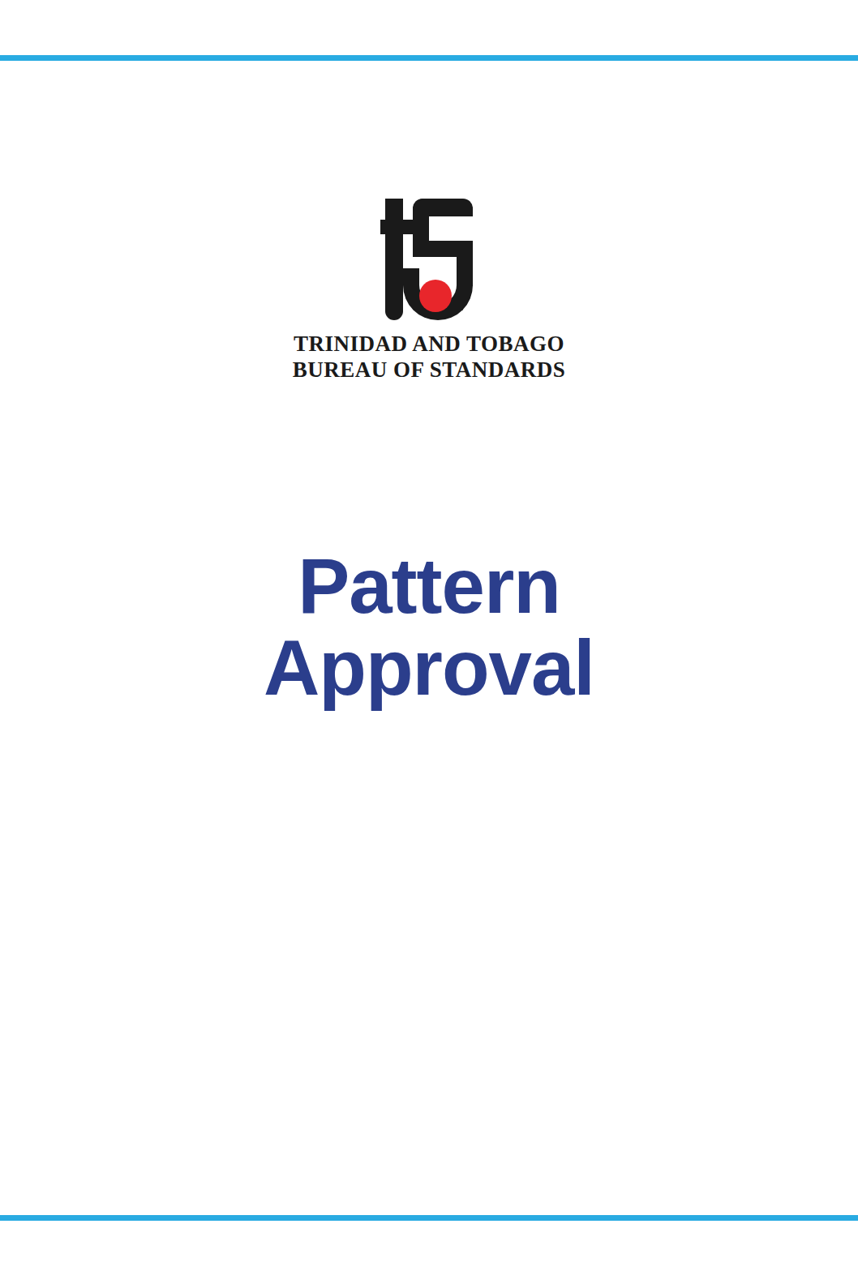TRINIDAD AND TOBAGO
BUREAU OF STANDARDS
Pattern Approval